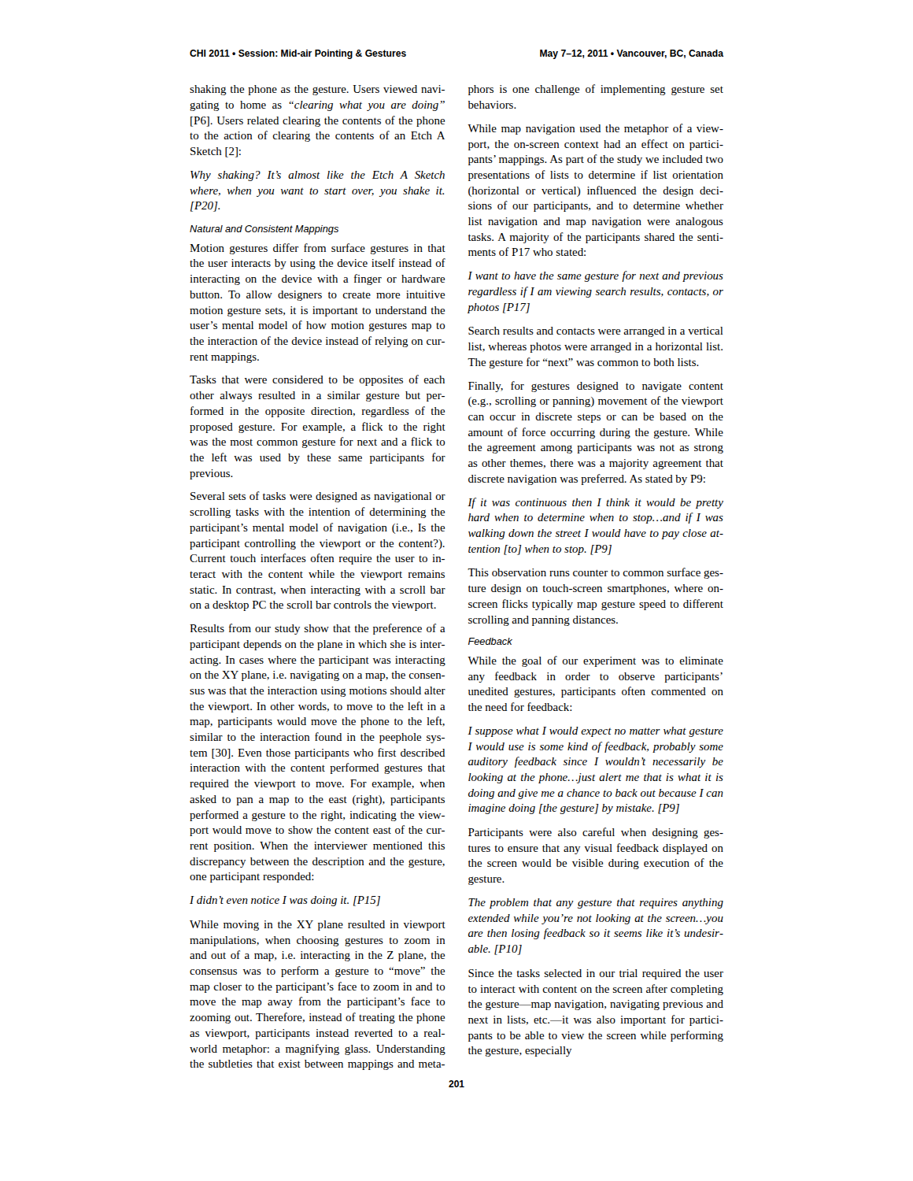CHI 2011 • Session: Mid-air Pointing & Gestures
May 7–12, 2011 • Vancouver, BC, Canada
shaking the phone as the gesture. Users viewed navigating to home as “clearing what you are doing” [P6]. Users related clearing the contents of the phone to the action of clearing the contents of an Etch A Sketch [2]:
Why shaking? It’s almost like the Etch A Sketch where, when you want to start over, you shake it. [P20].
Natural and Consistent Mappings
Motion gestures differ from surface gestures in that the user interacts by using the device itself instead of interacting on the device with a finger or hardware button. To allow designers to create more intuitive motion gesture sets, it is important to understand the user’s mental model of how motion gestures map to the interaction of the device instead of relying on current mappings.
Tasks that were considered to be opposites of each other always resulted in a similar gesture but performed in the opposite direction, regardless of the proposed gesture. For example, a flick to the right was the most common gesture for next and a flick to the left was used by these same participants for previous.
Several sets of tasks were designed as navigational or scrolling tasks with the intention of determining the participant’s mental model of navigation (i.e., Is the participant controlling the viewport or the content?). Current touch interfaces often require the user to interact with the content while the viewport remains static. In contrast, when interacting with a scroll bar on a desktop PC the scroll bar controls the viewport.
Results from our study show that the preference of a participant depends on the plane in which she is interacting. In cases where the participant was interacting on the XY plane, i.e. navigating on a map, the consensus was that the interaction using motions should alter the viewport. In other words, to move to the left in a map, participants would move the phone to the left, similar to the interaction found in the peephole system [30]. Even those participants who first described interaction with the content performed gestures that required the viewport to move. For example, when asked to pan a map to the east (right), participants performed a gesture to the right, indicating the viewport would move to show the content east of the current position. When the interviewer mentioned this discrepancy between the description and the gesture, one participant responded:
I didn’t even notice I was doing it. [P15]
While moving in the XY plane resulted in viewport manipulations, when choosing gestures to zoom in and out of a map, i.e. interacting in the Z plane, the consensus was to perform a gesture to “move” the map closer to the participant’s face to zoom in and to move the map away from the participant’s face to zooming out. Therefore, instead of treating the phone as viewport, participants instead reverted to a real-world metaphor: a magnifying glass. Understanding the subtleties that exist between mappings and metaphors is one challenge of implementing gesture set behaviors.
While map navigation used the metaphor of a viewport, the on-screen context had an effect on participants’ mappings. As part of the study we included two presentations of lists to determine if list orientation (horizontal or vertical) influenced the design decisions of our participants, and to determine whether list navigation and map navigation were analogous tasks. A majority of the participants shared the sentiments of P17 who stated:
I want to have the same gesture for next and previous regardless if I am viewing search results, contacts, or photos [P17]
Search results and contacts were arranged in a vertical list, whereas photos were arranged in a horizontal list. The gesture for “next” was common to both lists.
Finally, for gestures designed to navigate content (e.g., scrolling or panning) movement of the viewport can occur in discrete steps or can be based on the amount of force occurring during the gesture. While the agreement among participants was not as strong as other themes, there was a majority agreement that discrete navigation was preferred. As stated by P9:
If it was continuous then I think it would be pretty hard when to determine when to stop…and if I was walking down the street I would have to pay close attention [to] when to stop. [P9]
This observation runs counter to common surface gesture design on touch-screen smartphones, where on-screen flicks typically map gesture speed to different scrolling and panning distances.
Feedback
While the goal of our experiment was to eliminate any feedback in order to observe participants’ unedited gestures, participants often commented on the need for feedback:
I suppose what I would expect no matter what gesture I would use is some kind of feedback, probably some auditory feedback since I wouldn’t necessarily be looking at the phone…just alert me that is what it is doing and give me a chance to back out because I can imagine doing [the gesture] by mistake. [P9]
Participants were also careful when designing gestures to ensure that any visual feedback displayed on the screen would be visible during execution of the gesture.
The problem that any gesture that requires anything extended while you’re not looking at the screen…you are then losing feedback so it seems like it’s undesirable. [P10]
Since the tasks selected in our trial required the user to interact with content on the screen after completing the gesture—map navigation, navigating previous and next in lists, etc.—it was also important for participants to be able to view the screen while performing the gesture, especially
201